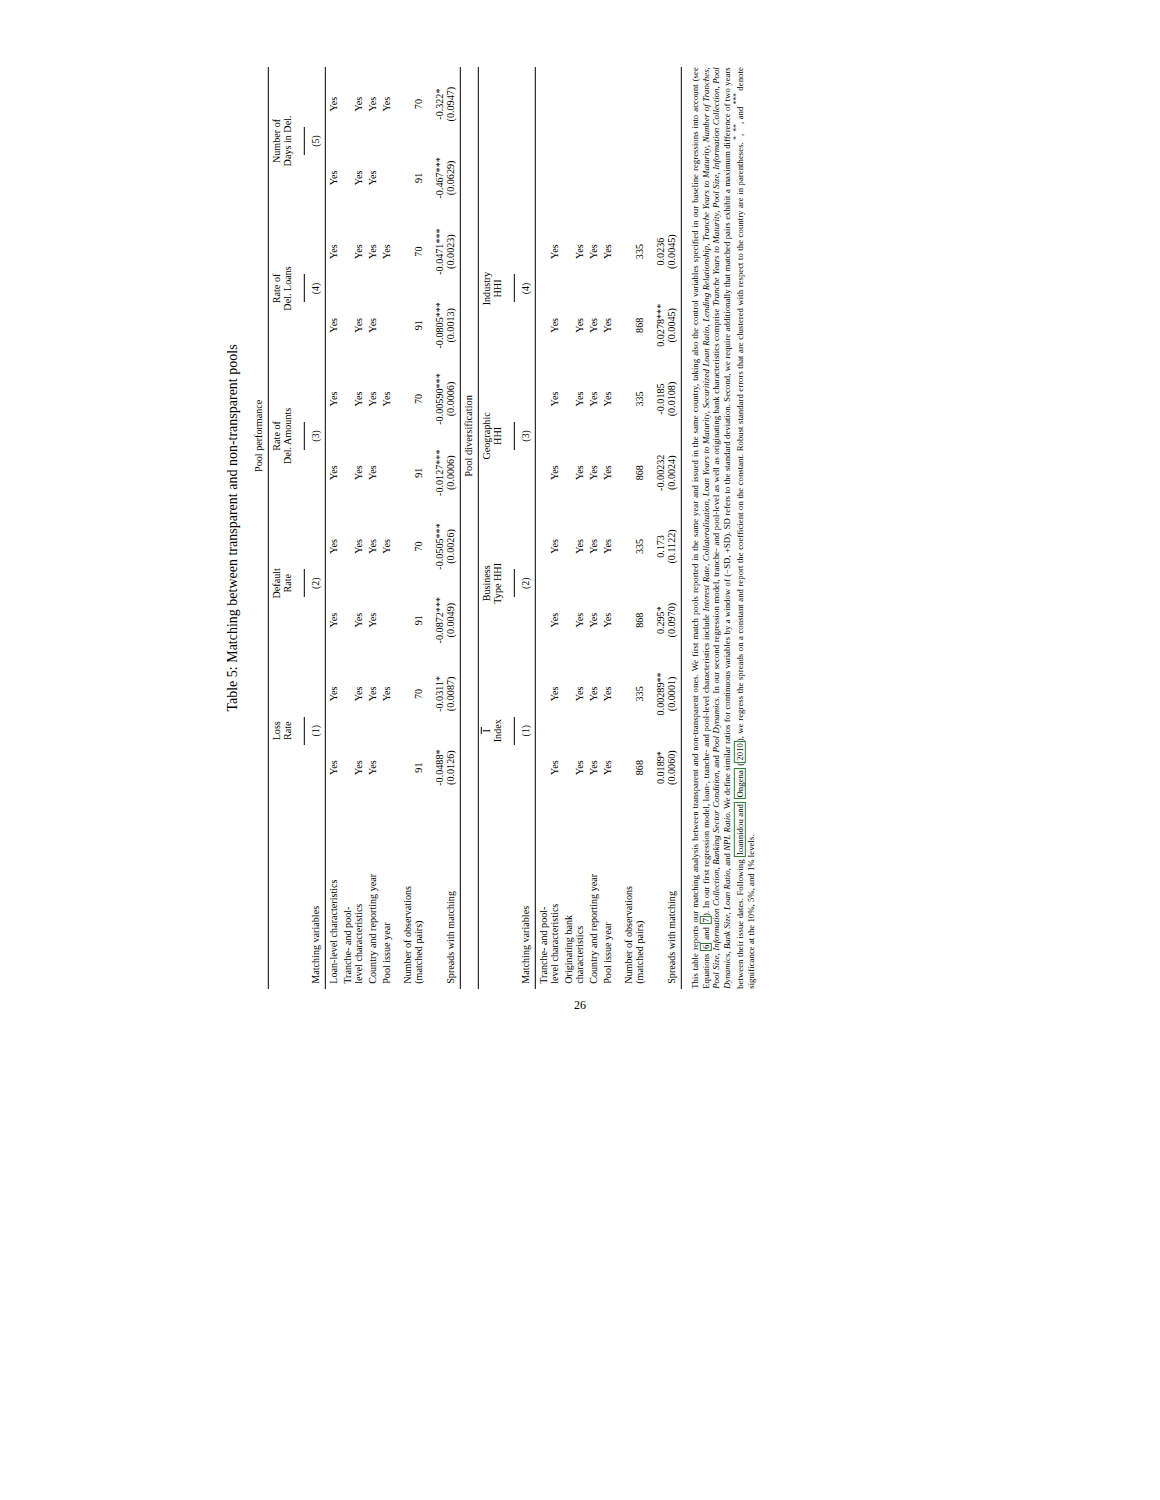Table 5: Matching between transparent and non-transparent pools
| | Pool performance |
| | Loss Rate | Default Rate | Rate of Del. Amounts | Rate of Del. Loans | Number of Days in Del. |
| Matching variables | (1) | (2) | (3) | (4) | (5) |
| Loan-level characteristics | Yes | Yes | Yes | Yes | Yes | Yes | Yes | Yes | Yes | Yes |
| Tranche- and pool- level characteristics | Yes | Yes | Yes | Yes | Yes | Yes | Yes | Yes | Yes | Yes |
| Country and reporting year | Yes | Yes | Yes | Yes | Yes | Yes | Yes | Yes | Yes | Yes |
| Pool issue year | | Yes | | Yes | | Yes | | Yes | | Yes |
| Number of observations (matched pairs) | 91 | 70 | 91 | 70 | 91 | 70 | 91 | 70 | 91 | 70 |
| Spreads with matching | -0.0488* (0.0126) | -0.0311* (0.0087) | -0.0872*** (0.0049) | -0.0505*** (0.0026) | -0.0127*** (0.0006) | -0.00590*** (0.0006) | -0.0805*** (0.0013) | -0.0471*** (0.0023) | -0.467*** (0.0629) | -0.322* (0.0947) |
| | Pool diversification |
| | I Index | Business Type HHI | Geographic HHI | Industry HHI | |
| Matching variables | (1) | (2) | (3) | (4) | |
| Tranche- and pool- level characteristics | Yes | Yes | Yes | Yes | Yes | Yes | Yes | Yes | |
| Originating bank characteristics | Yes | Yes | Yes | Yes | Yes | Yes | Yes | Yes | |
| Country and reporting year | Yes | Yes | Yes | Yes | Yes | Yes | Yes | Yes | |
| Pool issue year | Yes | Yes | Yes | Yes | Yes | Yes | Yes | Yes | |
| Number of observations (matched pairs) | 868 | 335 | 868 | 335 | 868 | 335 | 868 | 335 | |
| Spreads with matching | 0.0189* (0.0060) | 0.00289** (0.0001) | 0.295* (0.0970) | 0.173 (0.1122) | -0.00232 (0.0024) | -0.0185 (0.0108) | 0.0278*** (0.0045) | 0.0236 (0.0045) | |
This table reports our matching analysis between transparent and non-transparent ones. We first match pools reported in the same year and issued in the same country, taking also the control variables specified in our baseline regressions into account (see Equations 6 and 7). In our first regression model, loan-, tranche- and pool-level characteristics include Interest Rate, Collateralization, Loan Years to Maturity, Securitized Loan Ratio, Lending Relationship, Tranche Years to Maturity, Number of Tranches, Pool Size, Information Collection, Banking Sector Condition, and Pool Dynamics. In our second regression model, tranche- and pool-level as well as originating bank characteristics comprise Tranche Years to Maturity, Pool Size, Information Collection, Pool Dynamics, Bank Size, Loan Ratio, and NPL Ratio. We define similar ratios for continuous variables by a window of (−SD, +SD). SD refers to the standard deviation. Second, we require additionally that matched pairs exhibit a maximum difference of two years between their issue dates. Following Ioannidou and Ongena (2010), we regress the spreads on a constant and report the coefficient on the constant. Robust standard errors that are clustered with respect to the country are in parentheses. *, **, and *** denote significance at the 10%, 5%, and 1% levels.
26